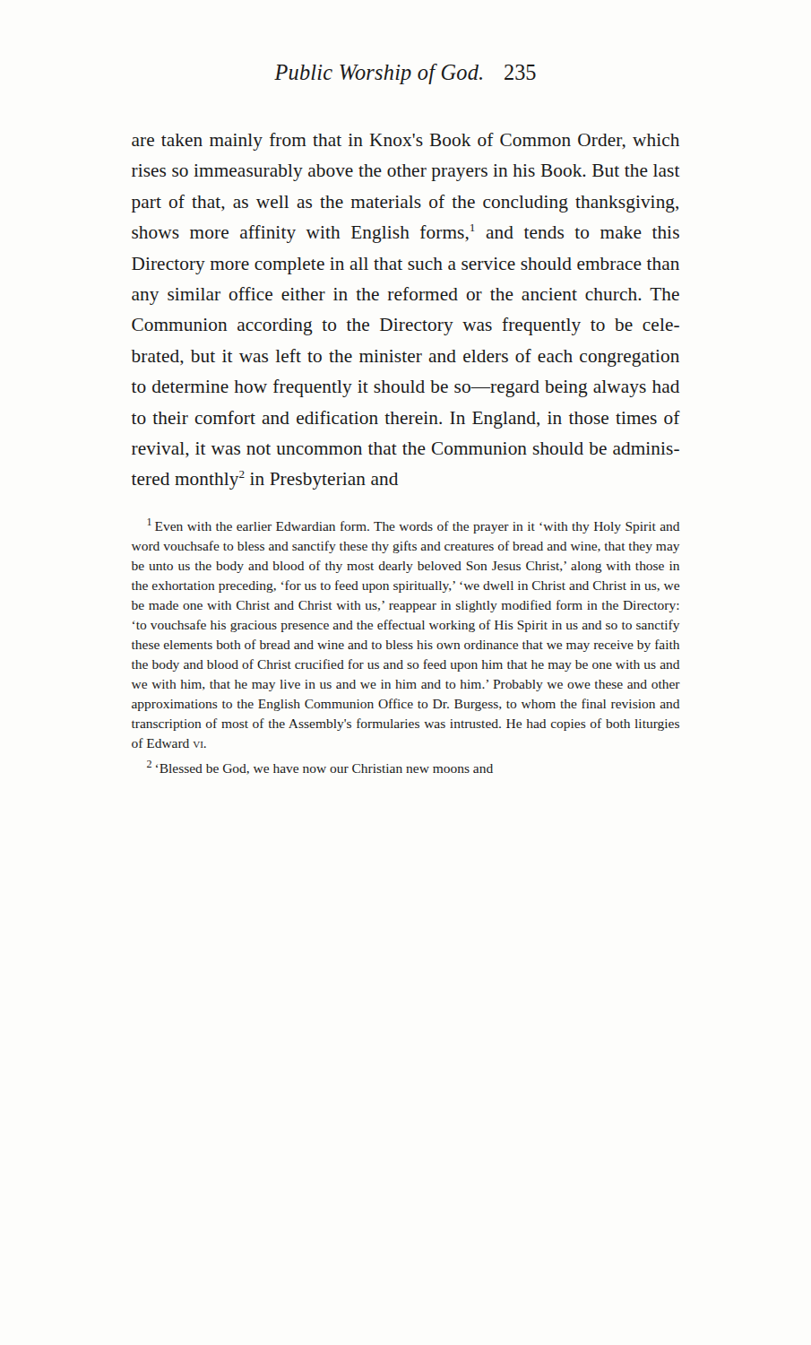Public Worship of God. 235
are taken mainly from that in Knox's Book of Common Order, which rises so immeasurably above the other prayers in his Book. But the last part of that, as well as the materials of the concluding thanksgiving, shows more affinity with English forms,1 and tends to make this Directory more complete in all that such a service should embrace than any similar office either in the reformed or the ancient church. The Communion according to the Directory was frequently to be celebrated, but it was left to the minister and elders of each congregation to determine how frequently it should be so—regard being always had to their comfort and edification therein. In England, in those times of revival, it was not uncommon that the Communion should be administered monthly2 in Presbyterian and
1 Even with the earlier Edwardian form. The words of the prayer in it ‘with thy Holy Spirit and word vouchsafe to bless and sanctify these thy gifts and creatures of bread and wine, that they may be unto us the body and blood of thy most dearly beloved Son Jesus Christ,’ along with those in the exhortation preceding, ‘for us to feed upon spiritually,’ ‘we dwell in Christ and Christ in us, we be made one with Christ and Christ with us,’ reappear in slightly modified form in the Directory: ‘to vouchsafe his gracious presence and the effectual working of His Spirit in us and so to sanctify these elements both of bread and wine and to bless his own ordinance that we may receive by faith the body and blood of Christ crucified for us and so feed upon him that he may be one with us and we with him, that he may live in us and we in him and to him.’ Probably we owe these and other approximations to the English Communion Office to Dr. Burgess, to whom the final revision and transcription of most of the Assembly's formularies was intrusted. He had copies of both liturgies of Edward vi.
2‘Blessed be God, we have now our Christian new moons and